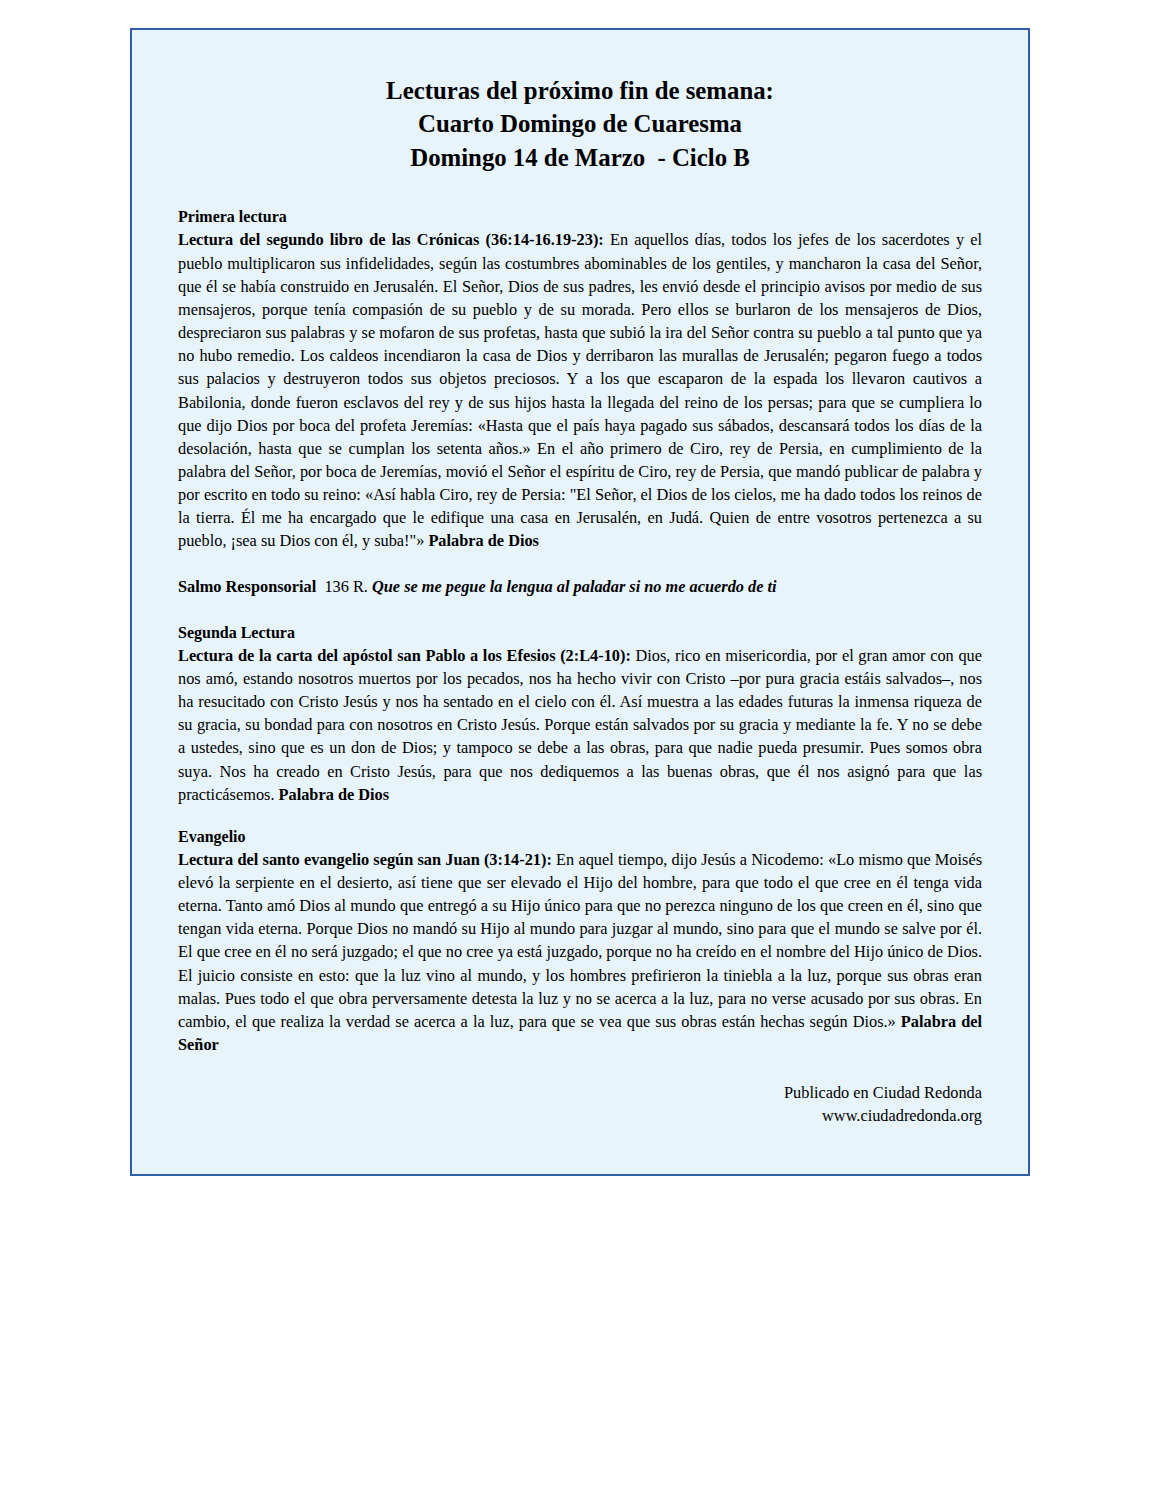Lecturas del próximo fin de semana:
Cuarto Domingo de Cuaresma
Domingo 14 de Marzo - Ciclo B
Primera lectura
Lectura del segundo libro de las Crónicas (36:14-16.19-23): En aquellos días, todos los jefes de los sacerdotes y el pueblo multiplicaron sus infidelidades, según las costumbres abominables de los gentiles, y mancharon la casa del Señor, que él se había construido en Jerusalén. El Señor, Dios de sus padres, les envió desde el principio avisos por medio de sus mensajeros, porque tenía compasión de su pueblo y de su morada. Pero ellos se burlaron de los mensajeros de Dios, despreciaron sus palabras y se mofaron de sus profetas, hasta que subió la ira del Señor contra su pueblo a tal punto que ya no hubo remedio. Los caldeos incendiaron la casa de Dios y derribaron las murallas de Jerusalén; pegaron fuego a todos sus palacios y destruyeron todos sus objetos preciosos. Y a los que escaparon de la espada los llevaron cautivos a Babilonia, donde fueron esclavos del rey y de sus hijos hasta la llegada del reino de los persas; para que se cumpliera lo que dijo Dios por boca del profeta Jeremías: «Hasta que el país haya pagado sus sábados, descansará todos los días de la desolación, hasta que se cumplan los setenta años.» En el año primero de Ciro, rey de Persia, en cumplimiento de la palabra del Señor, por boca de Jeremías, movió el Señor el espíritu de Ciro, rey de Persia, que mandó publicar de palabra y por escrito en todo su reino: «Así habla Ciro, rey de Persia: "El Señor, el Dios de los cielos, me ha dado todos los reinos de la tierra. Él me ha encargado que le edifique una casa en Jerusalén, en Judá. Quien de entre vosotros pertenezca a su pueblo, ¡sea su Dios con él, y suba!"» Palabra de Dios
Salmo Responsorial 136 R. Que se me pegue la lengua al paladar si no me acuerdo de ti
Segunda Lectura
Lectura de la carta del apóstol san Pablo a los Efesios (2:L4-10): Dios, rico en misericordia, por el gran amor con que nos amó, estando nosotros muertos por los pecados, nos ha hecho vivir con Cristo –por pura gracia estáis salvados–, nos ha resucitado con Cristo Jesús y nos ha sentado en el cielo con él. Así muestra a las edades futuras la inmensa riqueza de su gracia, su bondad para con nosotros en Cristo Jesús. Porque están salvados por su gracia y mediante la fe. Y no se debe a ustedes, sino que es un don de Dios; y tampoco se debe a las obras, para que nadie pueda presumir. Pues somos obra suya. Nos ha creado en Cristo Jesús, para que nos dediquemos a las buenas obras, que él nos asignó para que las practicásemos. Palabra de Dios
Evangelio
Lectura del santo evangelio según san Juan (3:14-21): En aquel tiempo, dijo Jesús a Nicodemo: «Lo mismo que Moisés elevó la serpiente en el desierto, así tiene que ser elevado el Hijo del hombre, para que todo el que cree en él tenga vida eterna. Tanto amó Dios al mundo que entregó a su Hijo único para que no perezca ninguno de los que creen en él, sino que tengan vida eterna. Porque Dios no mandó su Hijo al mundo para juzgar al mundo, sino para que el mundo se salve por él. El que cree en él no será juzgado; el que no cree ya está juzgado, porque no ha creído en el nombre del Hijo único de Dios. El juicio consiste en esto: que la luz vino al mundo, y los hombres prefirieron la tiniebla a la luz, porque sus obras eran malas. Pues todo el que obra perversamente detesta la luz y no se acerca a la luz, para no verse acusado por sus obras. En cambio, el que realiza la verdad se acerca a la luz, para que se vea que sus obras están hechas según Dios.» Palabra del Señor
Publicado en Ciudad Redonda
www.ciudadredonda.org